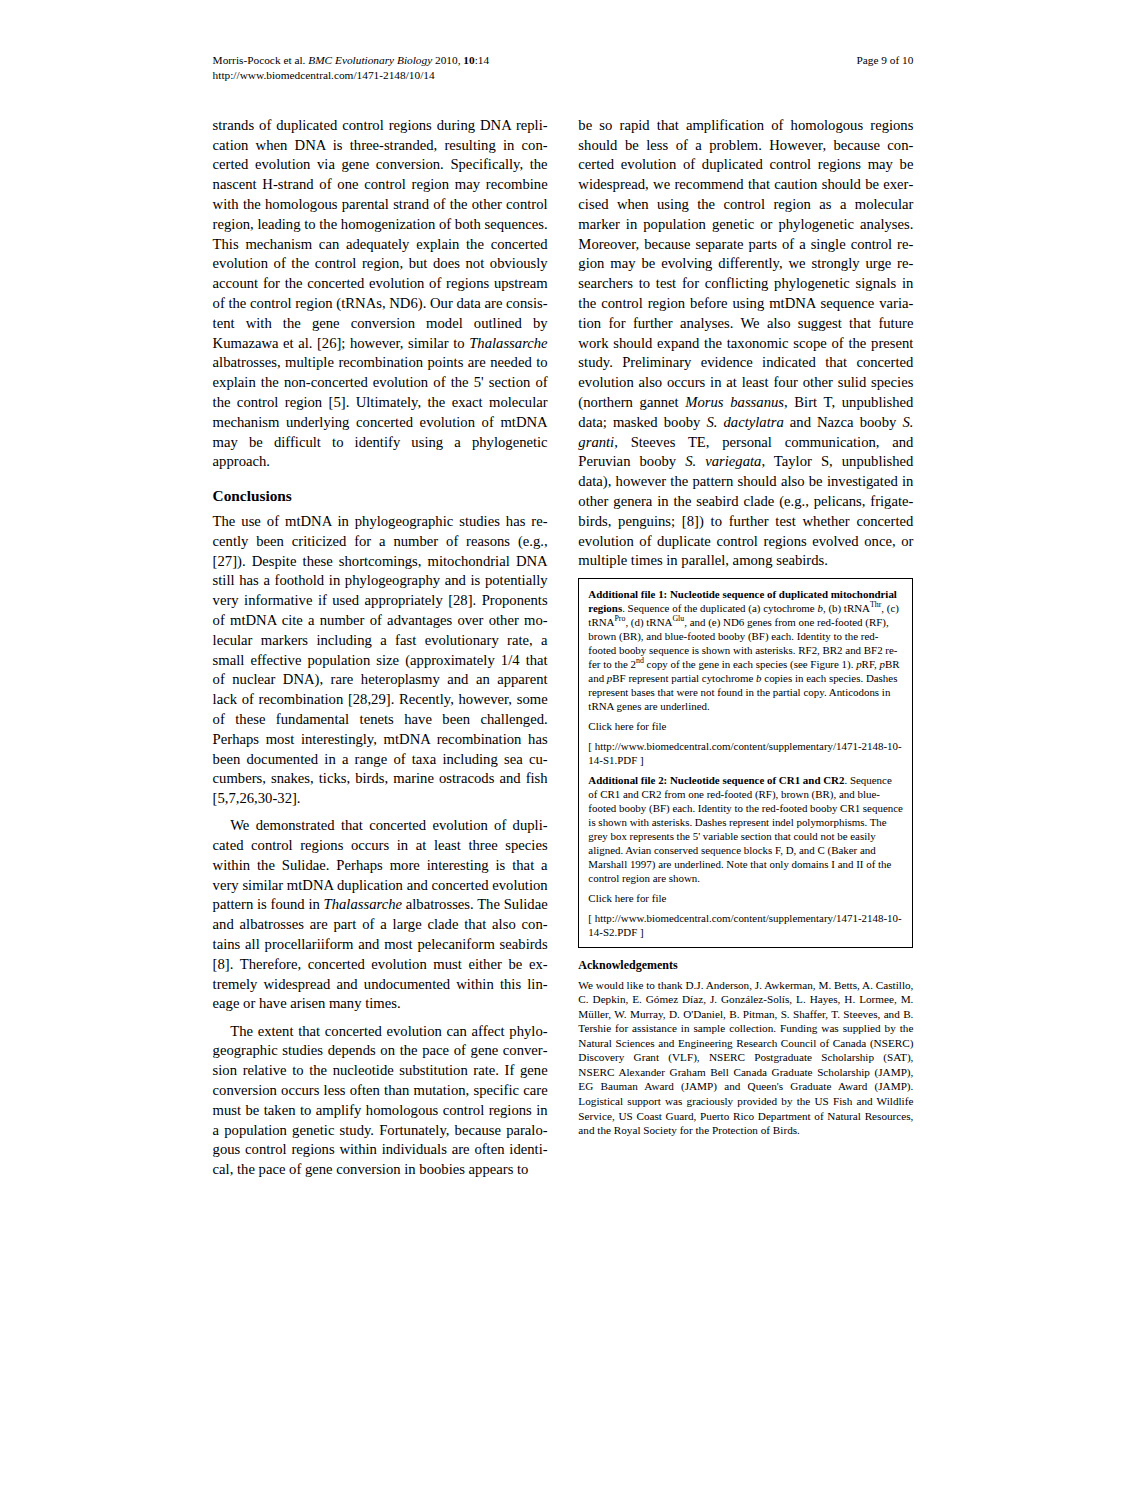Morris-Pocock et al. BMC Evolutionary Biology 2010, 10:14
http://www.biomedcentral.com/1471-2148/10/14
Page 9 of 10
strands of duplicated control regions during DNA replication when DNA is three-stranded, resulting in concerted evolution via gene conversion. Specifically, the nascent H-strand of one control region may recombine with the homologous parental strand of the other control region, leading to the homogenization of both sequences. This mechanism can adequately explain the concerted evolution of the control region, but does not obviously account for the concerted evolution of regions upstream of the control region (tRNAs, ND6). Our data are consistent with the gene conversion model outlined by Kumazawa et al. [26]; however, similar to Thalassarche albatrosses, multiple recombination points are needed to explain the non-concerted evolution of the 5' section of the control region [5]. Ultimately, the exact molecular mechanism underlying concerted evolution of mtDNA may be difficult to identify using a phylogenetic approach.
Conclusions
The use of mtDNA in phylogeographic studies has recently been criticized for a number of reasons (e.g., [27]). Despite these shortcomings, mitochondrial DNA still has a foothold in phylogeography and is potentially very informative if used appropriately [28]. Proponents of mtDNA cite a number of advantages over other molecular markers including a fast evolutionary rate, a small effective population size (approximately 1/4 that of nuclear DNA), rare heteroplasmy and an apparent lack of recombination [28,29]. Recently, however, some of these fundamental tenets have been challenged. Perhaps most interestingly, mtDNA recombination has been documented in a range of taxa including sea cucumbers, snakes, ticks, birds, marine ostracods and fish [5,7,26,30-32].
We demonstrated that concerted evolution of duplicated control regions occurs in at least three species within the Sulidae. Perhaps more interesting is that a very similar mtDNA duplication and concerted evolution pattern is found in Thalassarche albatrosses. The Sulidae and albatrosses are part of a large clade that also contains all procellariiform and most pelecaniform seabirds [8]. Therefore, concerted evolution must either be extremely widespread and undocumented within this lineage or have arisen many times.
The extent that concerted evolution can affect phylogeographic studies depends on the pace of gene conversion relative to the nucleotide substitution rate. If gene conversion occurs less often than mutation, specific care must be taken to amplify homologous control regions in a population genetic study. Fortunately, because paralogous control regions within individuals are often identical, the pace of gene conversion in boobies appears to
be so rapid that amplification of homologous regions should be less of a problem. However, because concerted evolution of duplicated control regions may be widespread, we recommend that caution should be exercised when using the control region as a molecular marker in population genetic or phylogenetic analyses. Moreover, because separate parts of a single control region may be evolving differently, we strongly urge researchers to test for conflicting phylogenetic signals in the control region before using mtDNA sequence variation for further analyses. We also suggest that future work should expand the taxonomic scope of the present study. Preliminary evidence indicated that concerted evolution also occurs in at least four other sulid species (northern gannet Morus bassanus, Birt T, unpublished data; masked booby S. dactylatra and Nazca booby S. granti, Steeves TE, personal communication, and Peruvian booby S. variegata, Taylor S, unpublished data), however the pattern should also be investigated in other genera in the seabird clade (e.g., pelicans, frigatebirds, penguins; [8]) to further test whether concerted evolution of duplicate control regions evolved once, or multiple times in parallel, among seabirds.
Additional file 1: Nucleotide sequence of duplicated mitochondrial regions. Sequence of the duplicated (a) cytochrome b, (b) tRNAThr, (c) tRNAPro, (d) tRNAGlu, and (e) ND6 genes from one red-footed (RF), brown (BR), and blue-footed booby (BF) each. Identity to the red-footed booby sequence is shown with asterisks. RF2, BR2 and BF2 refer to the 2nd copy of the gene in each species (see Figure 1). p RF, p BR and p BF represent partial cytochrome b copies in each species. Dashes represent bases that were not found in the partial copy. Anticodons in tRNA genes are underlined.
Click here for file
[ http://www.biomedcentral.com/content/supplementary/1471-2148-10-14-S1.PDF ]
Additional file 2: Nucleotide sequence of CR1 and CR2. Sequence of CR1 and CR2 from one red-footed (RF), brown (BR), and blue-footed booby (BF) each. Identity to the red-footed booby CR1 sequence is shown with asterisks. Dashes represent indel polymorphisms. The grey box represents the 5' variable section that could not be easily aligned. Avian conserved sequence blocks F, D, and C (Baker and Marshall 1997) are underlined. Note that only domains I and II of the control region are shown.
Click here for file
[ http://www.biomedcentral.com/content/supplementary/1471-2148-10-14-S2.PDF ]
Acknowledgements
We would like to thank D.J. Anderson, J. Awkerman, M. Betts, A. Castillo, C. Depkin, E. Gómez Díaz, J. González-Solís, L. Hayes, H. Lormee, M. Müller, W. Murray, D. O'Daniel, B. Pitman, S. Shaffer, T. Steeves, and B. Tershie for assistance in sample collection. Funding was supplied by the Natural Sciences and Engineering Research Council of Canada (NSERC) Discovery Grant (VLF), NSERC Postgraduate Scholarship (SAT), NSERC Alexander Graham Bell Canada Graduate Scholarship (JAMP), EG Bauman Award (JAMP) and Queen's Graduate Award (JAMP). Logistical support was graciously provided by the US Fish and Wildlife Service, US Coast Guard, Puerto Rico Department of Natural Resources, and the Royal Society for the Protection of Birds.